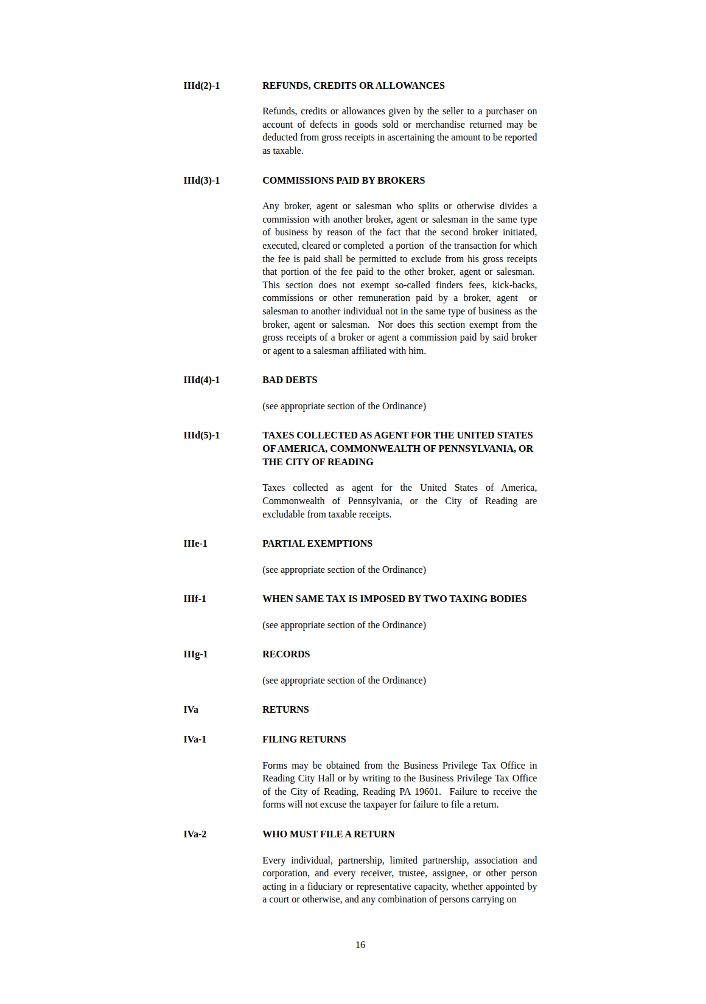IIId(2)-1
REFUNDS, CREDITS OR ALLOWANCES
Refunds, credits or allowances given by the seller to a purchaser on account of defects in goods sold or merchandise returned may be deducted from gross receipts in ascertaining the amount to be reported as taxable.
IIId(3)-1
COMMISSIONS PAID BY BROKERS
Any broker, agent or salesman who splits or otherwise divides a commission with another broker, agent or salesman in the same type of business by reason of the fact that the second broker initiated, executed, cleared or completed a portion of the transaction for which the fee is paid shall be permitted to exclude from his gross receipts that portion of the fee paid to the other broker, agent or salesman. This section does not exempt so-called finders fees, kick-backs, commissions or other remuneration paid by a broker, agent or salesman to another individual not in the same type of business as the broker, agent or salesman. Nor does this section exempt from the gross receipts of a broker or agent a commission paid by said broker or agent to a salesman affiliated with him.
IIId(4)-1
BAD DEBTS
(see appropriate section of the Ordinance)
IIId(5)-1
TAXES COLLECTED AS AGENT FOR THE UNITED STATES OF AMERICA, COMMONWEALTH OF PENNSYLVANIA, OR THE CITY OF READING
Taxes collected as agent for the United States of America, Commonwealth of Pennsylvania, or the City of Reading are excludable from taxable receipts.
IIIe-1
PARTIAL EXEMPTIONS
(see appropriate section of the Ordinance)
IIIf-1
WHEN SAME TAX IS IMPOSED BY TWO TAXING BODIES
(see appropriate section of the Ordinance)
IIIg-1
RECORDS
(see appropriate section of the Ordinance)
IVa
RETURNS
IVa-1
FILING RETURNS
Forms may be obtained from the Business Privilege Tax Office in Reading City Hall or by writing to the Business Privilege Tax Office of the City of Reading, Reading PA 19601. Failure to receive the forms will not excuse the taxpayer for failure to file a return.
IVa-2
WHO MUST FILE A RETURN
Every individual, partnership, limited partnership, association and corporation, and every receiver, trustee, assignee, or other person acting in a fiduciary or representative capacity, whether appointed by a court or otherwise, and any combination of persons carrying on
16